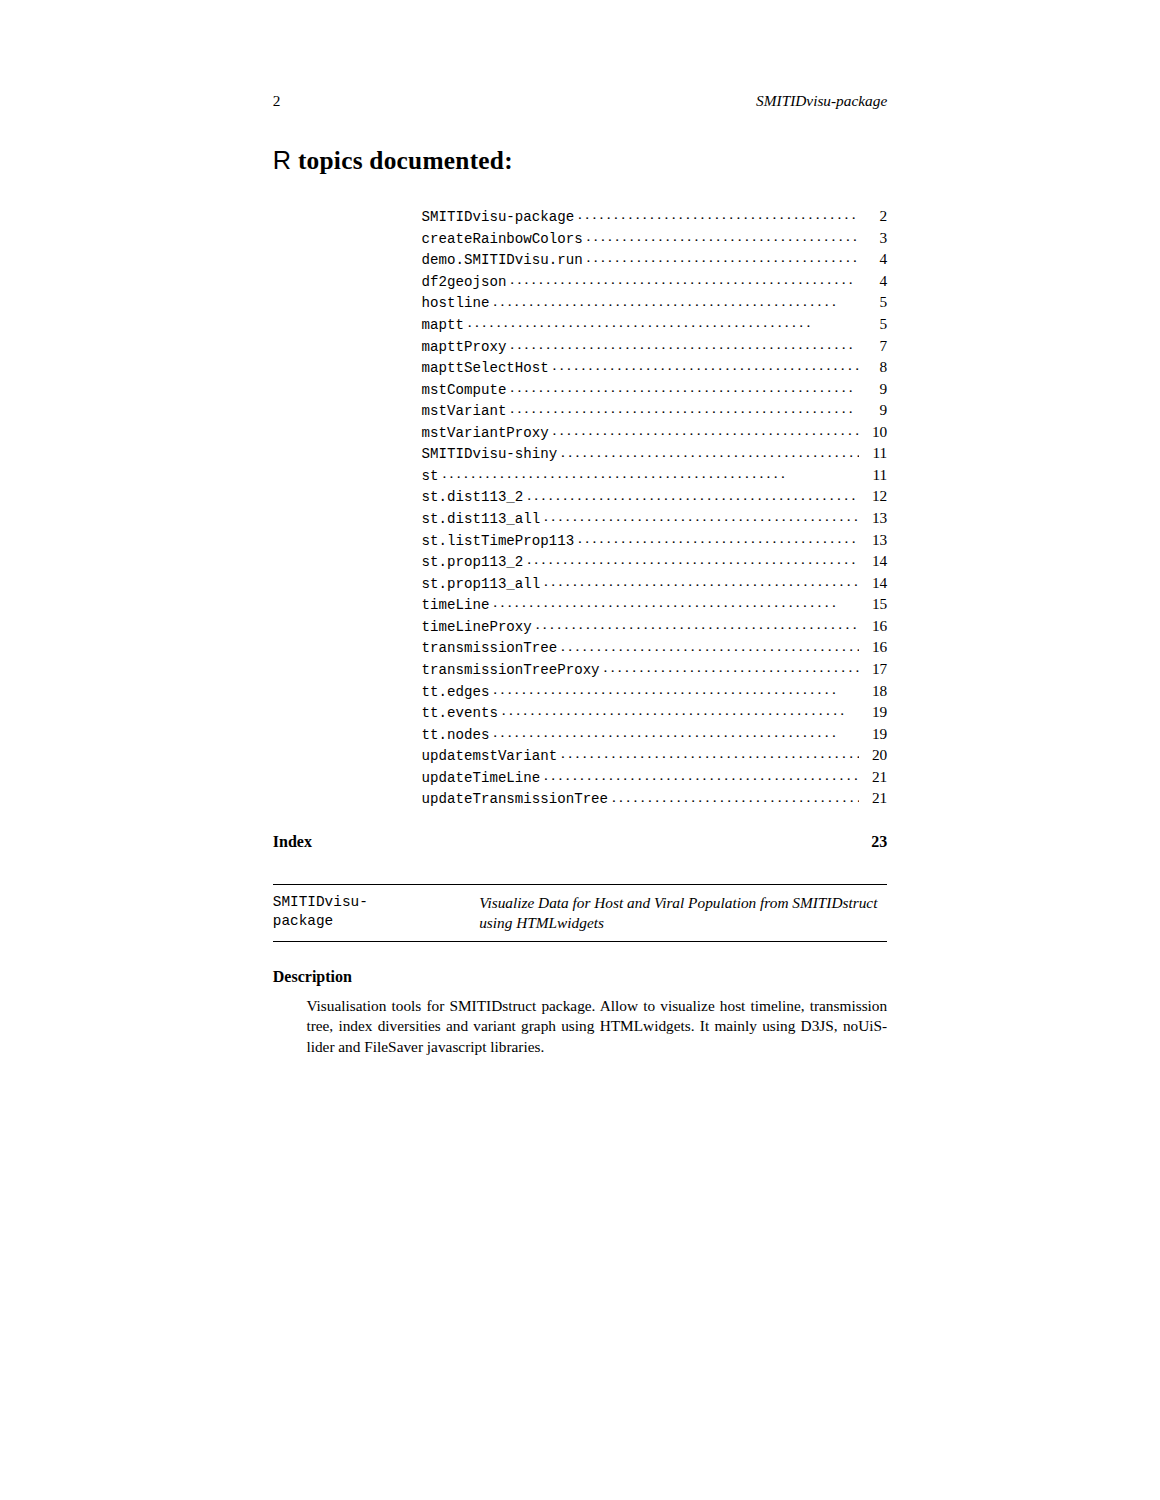2
SMITIDvisu-package
R topics documented:
SMITIDvisu-package................................................ 2
createRainbowColors................................................ 3
demo.SMITIDvisu.run................................................ 4
df2geojson................................................ 4
hostline................................................ 5
maptt................................................ 5
mapttProxy................................................ 7
mapttSelectHost................................................ 8
mstCompute................................................ 9
mstVariant................................................ 9
mstVariantProxy................................................ 10
SMITIDvisu-shiny................................................ 11
st................................................ 11
st.dist113_2................................................ 12
st.dist113_all................................................ 13
st.listTimeProp113................................................ 13
st.prop113_2................................................ 14
st.prop113_all................................................ 14
timeLine................................................ 15
timeLineProxy................................................ 16
transmissionTree................................................ 16
transmissionTreeProxy................................................ 17
tt.edges................................................ 18
tt.events................................................ 19
tt.nodes................................................ 19
updatemstVariant................................................ 20
updateTimeLine................................................ 21
updateTransmissionTree................................................ 21
Index 23
SMITIDvisu-package
Visualize Data for Host and Viral Population from SMITIDstruct using HTMLwidgets
Description
Visualisation tools for SMITIDstruct package. Allow to visualize host timeline, transmission tree, index diversities and variant graph using HTMLwidgets. It mainly using D3JS, noUiSlider and FileSaver javascript libraries.